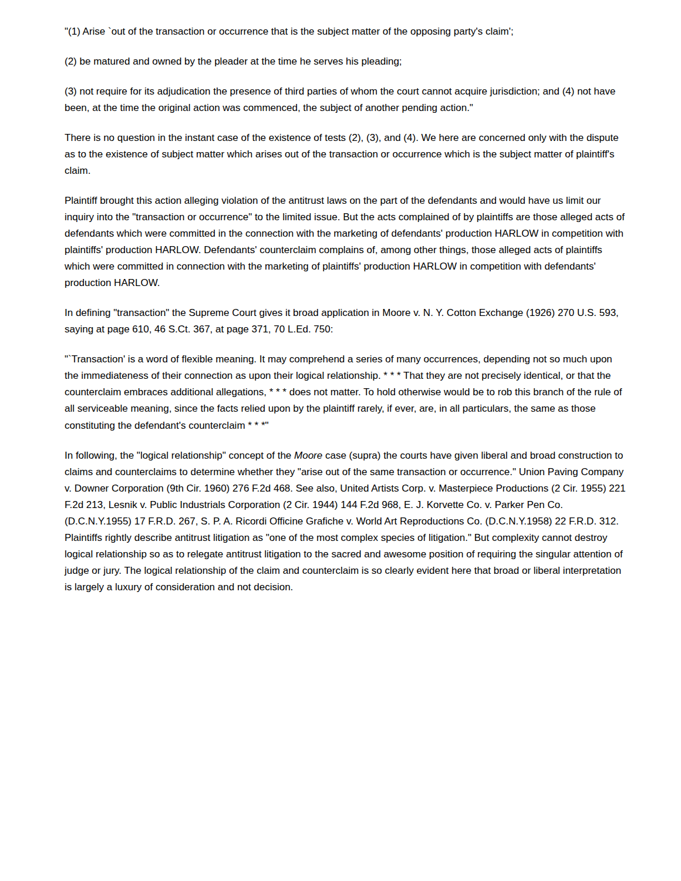"(1) Arise `out of the transaction or occurrence that is the subject matter of the opposing party's claim';
(2) be matured and owned by the pleader at the time he serves his pleading;
(3) not require for its adjudication the presence of third parties of whom the court cannot acquire jurisdiction; and (4) not have been, at the time the original action was commenced, the subject of another pending action."
There is no question in the instant case of the existence of tests (2), (3), and (4). We here are concerned only with the dispute as to the existence of subject matter which arises out of the transaction or occurrence which is the subject matter of plaintiff's claim.
Plaintiff brought this action alleging violation of the antitrust laws on the part of the defendants and would have us limit our inquiry into the "transaction or occurrence" to the limited issue. But the acts complained of by plaintiffs are those alleged acts of defendants which were committed in the connection with the marketing of defendants' production HARLOW in competition with plaintiffs' production HARLOW. Defendants' counterclaim complains of, among other things, those alleged acts of plaintiffs which were committed in connection with the marketing of plaintiffs' production HARLOW in competition with defendants' production HARLOW.
In defining "transaction" the Supreme Court gives it broad application in Moore v. N. Y. Cotton Exchange (1926) 270 U.S. 593, saying at page 610, 46 S.Ct. 367, at page 371, 70 L.Ed. 750:
"`Transaction' is a word of flexible meaning. It may comprehend a series of many occurrences, depending not so much upon the immediateness of their connection as upon their logical relationship. * * * That they are not precisely identical, or that the counterclaim embraces additional allegations, * * * does not matter. To hold otherwise would be to rob this branch of the rule of all serviceable meaning, since the facts relied upon by the plaintiff rarely, if ever, are, in all particulars, the same as those constituting the defendant's counterclaim * * *"
In following, the "logical relationship" concept of the Moore case (supra) the courts have given liberal and broad construction to claims and counterclaims to determine whether they "arise out of the same transaction or occurrence." Union Paving Company v. Downer Corporation (9th Cir. 1960) 276 F.2d 468. See also, United Artists Corp. v. Masterpiece Productions (2 Cir. 1955) 221 F.2d 213, Lesnik v. Public Industrials Corporation (2 Cir. 1944) 144 F.2d 968, E. J. Korvette Co. v. Parker Pen Co. (D.C.N.Y.1955) 17 F.R.D. 267, S. P. A. Ricordi Officine Grafiche v. World Art Reproductions Co. (D.C.N.Y.1958) 22 F.R.D. 312. Plaintiffs rightly describe antitrust litigation as "one of the most complex species of litigation." But complexity cannot destroy logical relationship so as to relegate antitrust litigation to the sacred and awesome position of requiring the singular attention of judge or jury. The logical relationship of the claim and counterclaim is so clearly evident here that broad or liberal interpretation is largely a luxury of consideration and not decision.